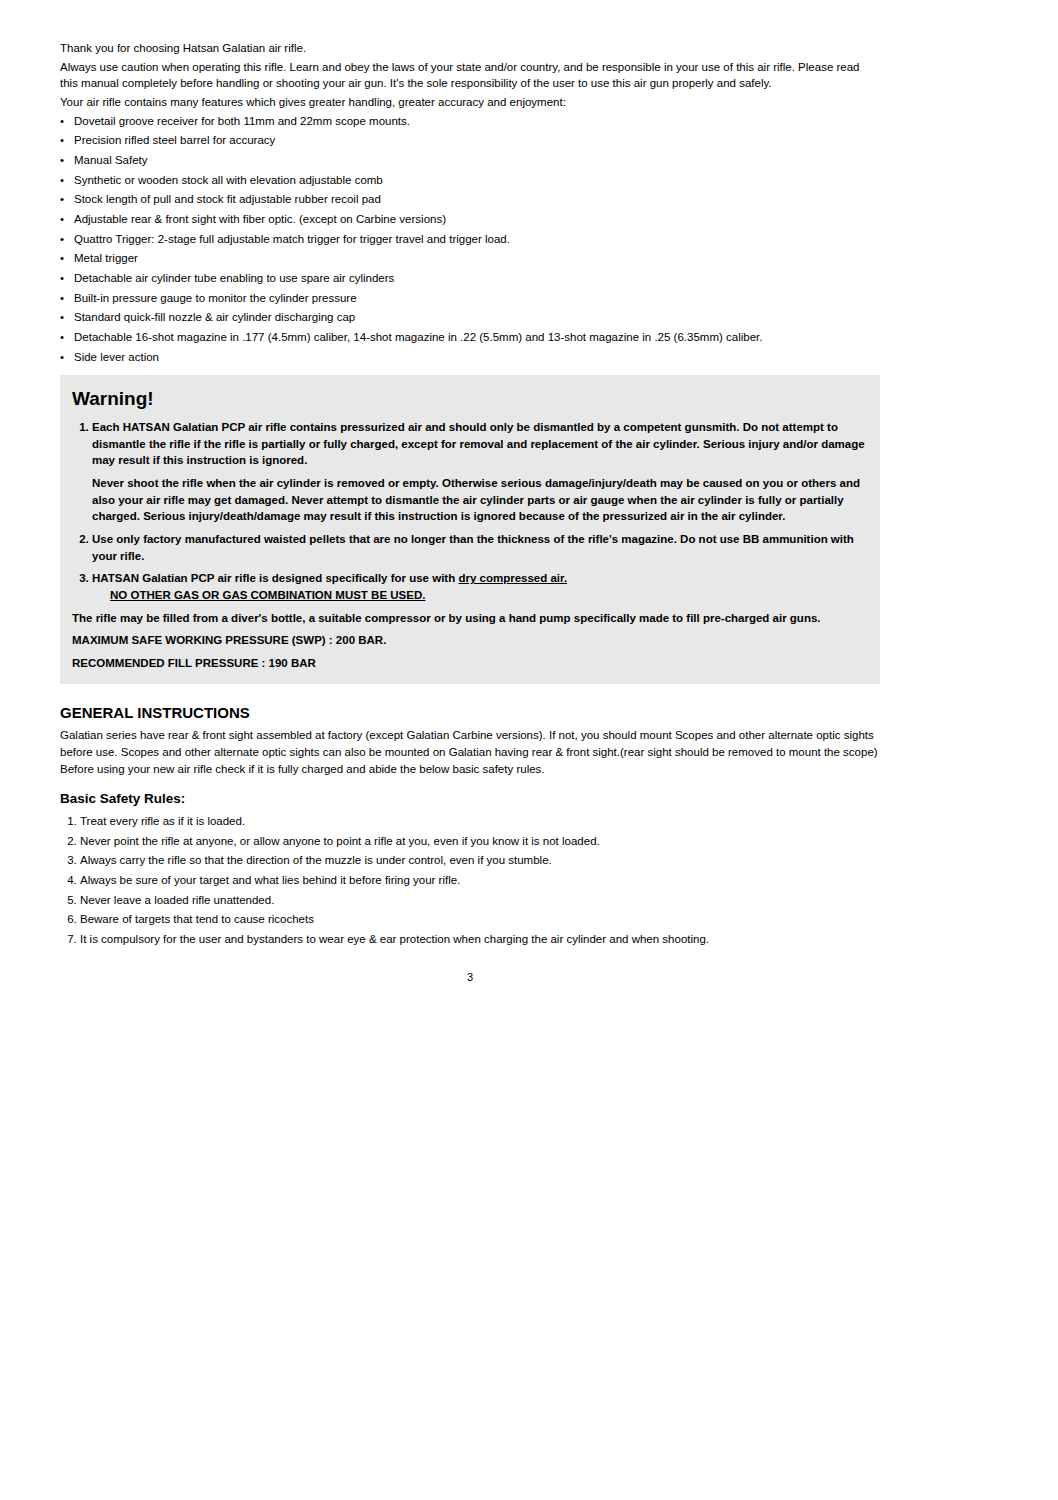Thank you for choosing Hatsan Galatian air rifle.
Always use caution when operating this rifle. Learn and obey the laws of your state and/or country, and be responsible in your use of this air rifle. Please read this manual completely before handling or shooting your air gun. It's the sole responsibility of the user to use this air gun properly and safely.
Your air rifle contains many features which gives greater handling, greater accuracy and enjoyment:
Dovetail groove receiver for both 11mm and 22mm scope mounts.
Precision rifled steel barrel for accuracy
Manual Safety
Synthetic or wooden stock all with elevation adjustable comb
Stock length of pull and stock fit adjustable rubber recoil pad
Adjustable rear & front sight with fiber optic. (except on Carbine versions)
Quattro Trigger: 2-stage full adjustable match trigger for trigger travel and trigger load.
Metal trigger
Detachable air cylinder tube enabling to use spare air cylinders
Built-in pressure gauge to monitor the cylinder pressure
Standard quick-fill nozzle & air cylinder discharging cap
Detachable 16-shot magazine in .177 (4.5mm) caliber, 14-shot magazine in .22 (5.5mm) and 13-shot magazine in .25 (6.35mm) caliber.
Side lever action
Warning!
Each HATSAN Galatian PCP air rifle contains pressurized air and should only be dismantled by a competent gunsmith. Do not attempt to dismantle the rifle if the rifle is partially or fully charged, except for removal and replacement of the air cylinder. Serious injury and/or damage may result if this instruction is ignored.
Never shoot the rifle when the air cylinder is removed or empty. Otherwise serious damage/injury/death may be caused on you or others and also your air rifle may get damaged. Never attempt to dismantle the air cylinder parts or air gauge when the air cylinder is fully or partially charged. Serious injury/death/damage may result if this instruction is ignored because of the pressurized air in the air cylinder.
Use only factory manufactured waisted pellets that are no longer than the thickness of the rifle's magazine. Do not use BB ammunition with your rifle.
HATSAN Galatian PCP air rifle is designed specifically for use with dry compressed air.
NO OTHER GAS OR GAS COMBINATION MUST BE USED.
The rifle may be filled from a diver's bottle, a suitable compressor or by using a hand pump specifically made to fill pre-charged air guns.
MAXIMUM SAFE WORKING PRESSURE (SWP) : 200 BAR.
RECOMMENDED FILL PRESSURE : 190 BAR
GENERAL INSTRUCTIONS
Galatian series have rear & front sight assembled at factory (except Galatian Carbine versions). If not, you should mount Scopes and other alternate optic sights before use. Scopes and other alternate optic sights can also be mounted on Galatian having rear & front sight.(rear sight should be removed to mount the scope) Before using your new air rifle check if it is fully charged and abide the below basic safety rules.
Basic Safety Rules:
Treat every rifle as if it is loaded.
Never point the rifle at anyone, or allow anyone to point a rifle at you, even if you know it is not loaded.
Always carry the rifle so that the direction of the muzzle is under control, even if you stumble.
Always be sure of your target and what lies behind it before firing your rifle.
Never leave a loaded rifle unattended.
Beware of targets that tend to cause ricochets
It is compulsory for the user and bystanders to wear eye & ear protection when charging the air cylinder and when shooting.
3